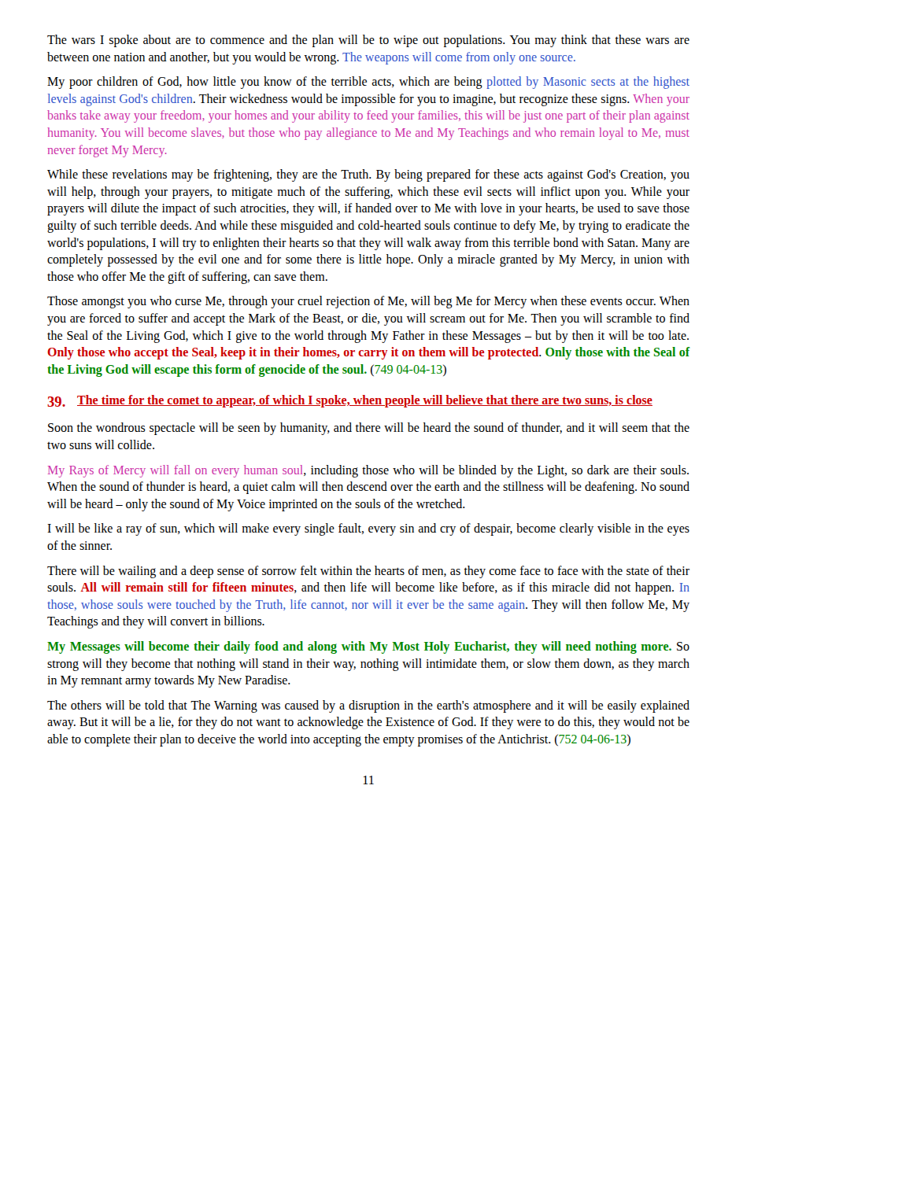The wars I spoke about are to commence and the plan will be to wipe out populations. You may think that these wars are between one nation and another, but you would be wrong. The weapons will come from only one source.
My poor children of God, how little you know of the terrible acts, which are being plotted by Masonic sects at the highest levels against God's children. Their wickedness would be impossible for you to imagine, but recognize these signs. When your banks take away your freedom, your homes and your ability to feed your families, this will be just one part of their plan against humanity. You will become slaves, but those who pay allegiance to Me and My Teachings and who remain loyal to Me, must never forget My Mercy.
While these revelations may be frightening, they are the Truth. By being prepared for these acts against God's Creation, you will help, through your prayers, to mitigate much of the suffering, which these evil sects will inflict upon you. While your prayers will dilute the impact of such atrocities, they will, if handed over to Me with love in your hearts, be used to save those guilty of such terrible deeds. And while these misguided and cold-hearted souls continue to defy Me, by trying to eradicate the world's populations, I will try to enlighten their hearts so that they will walk away from this terrible bond with Satan. Many are completely possessed by the evil one and for some there is little hope. Only a miracle granted by My Mercy, in union with those who offer Me the gift of suffering, can save them.
Those amongst you who curse Me, through your cruel rejection of Me, will beg Me for Mercy when these events occur. When you are forced to suffer and accept the Mark of the Beast, or die, you will scream out for Me. Then you will scramble to find the Seal of the Living God, which I give to the world through My Father in these Messages – but by then it will be too late. Only those who accept the Seal, keep it in their homes, or carry it on them will be protected. Only those with the Seal of the Living God will escape this form of genocide of the soul. (749 04-04-13)
39.
The time for the comet to appear, of which I spoke, when people will believe that there are two suns, is close
Soon the wondrous spectacle will be seen by humanity, and there will be heard the sound of thunder, and it will seem that the two suns will collide.
My Rays of Mercy will fall on every human soul, including those who will be blinded by the Light, so dark are their souls. When the sound of thunder is heard, a quiet calm will then descend over the earth and the stillness will be deafening. No sound will be heard – only the sound of My Voice imprinted on the souls of the wretched.
I will be like a ray of sun, which will make every single fault, every sin and cry of despair, become clearly visible in the eyes of the sinner.
There will be wailing and a deep sense of sorrow felt within the hearts of men, as they come face to face with the state of their souls. All will remain still for fifteen minutes, and then life will become like before, as if this miracle did not happen. In those, whose souls were touched by the Truth, life cannot, nor will it ever be the same again. They will then follow Me, My Teachings and they will convert in billions.
My Messages will become their daily food and along with My Most Holy Eucharist, they will need nothing more. So strong will they become that nothing will stand in their way, nothing will intimidate them, or slow them down, as they march in My remnant army towards My New Paradise.
The others will be told that The Warning was caused by a disruption in the earth's atmosphere and it will be easily explained away. But it will be a lie, for they do not want to acknowledge the Existence of God. If they were to do this, they would not be able to complete their plan to deceive the world into accepting the empty promises of the Antichrist. (752 04-06-13)
11